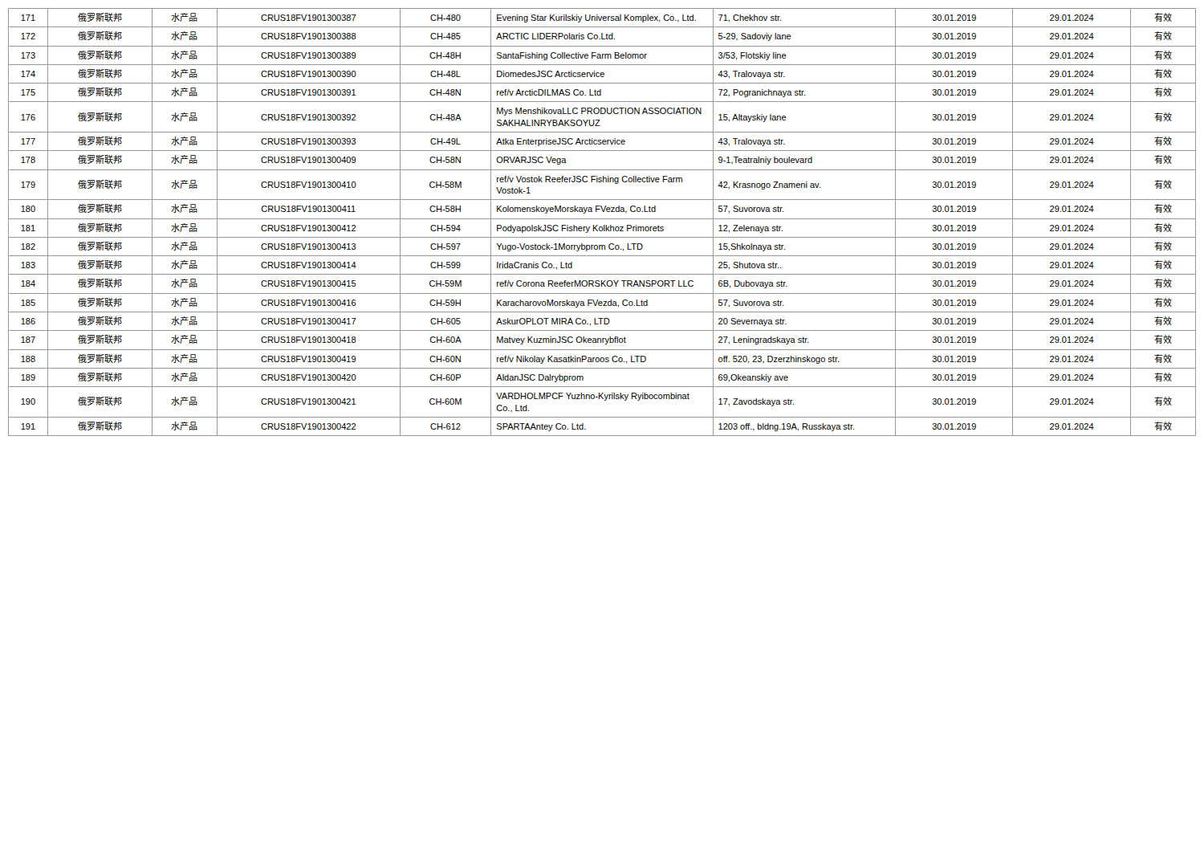| 171 | 俄罗斯联邦 | 水产品 | CRUS18FV1901300387 | CH-480 | Evening Star Kurilskiy Universal Komplex, Co., Ltd. | 71, Chekhov str. | 30.01.2019 | 29.01.2024 | 有效 |
| 172 | 俄罗斯联邦 | 水产品 | CRUS18FV1901300388 | CH-485 | ARCTIC LIDERPolaris Co.Ltd. | 5-29, Sadoviy lane | 30.01.2019 | 29.01.2024 | 有效 |
| 173 | 俄罗斯联邦 | 水产品 | CRUS18FV1901300389 | CH-48H | SantaFishing Collective Farm Belomor | 3/53, Flotskiy line | 30.01.2019 | 29.01.2024 | 有效 |
| 174 | 俄罗斯联邦 | 水产品 | CRUS18FV1901300390 | CH-48L | DiomedesJSC Arcticservice | 43, Tralovaya str. | 30.01.2019 | 29.01.2024 | 有效 |
| 175 | 俄罗斯联邦 | 水产品 | CRUS18FV1901300391 | CH-48N | ref/v ArcticDILMAS Co. Ltd | 72, Pogranichnaya str. | 30.01.2019 | 29.01.2024 | 有效 |
| 176 | 俄罗斯联邦 | 水产品 | CRUS18FV1901300392 | CH-48A | Mys MenshikovaLLC PRODUCTION ASSOCIATION SAKHALINRYBAKSOYUZ | 15, Altayskiy lane | 30.01.2019 | 29.01.2024 | 有效 |
| 177 | 俄罗斯联邦 | 水产品 | CRUS18FV1901300393 | CH-49L | Atka EnterpriseJSC Arcticservice | 43, Tralovaya str. | 30.01.2019 | 29.01.2024 | 有效 |
| 178 | 俄罗斯联邦 | 水产品 | CRUS18FV1901300409 | CH-58N | ORVARJSC Vega | 9-1,Teatralniy boulevard | 30.01.2019 | 29.01.2024 | 有效 |
| 179 | 俄罗斯联邦 | 水产品 | CRUS18FV1901300410 | CH-58M | ref/v Vostok ReeferJSC Fishing Collective Farm Vostok-1 | 42, Krasnogo Znameni av. | 30.01.2019 | 29.01.2024 | 有效 |
| 180 | 俄罗斯联邦 | 水产品 | CRUS18FV1901300411 | CH-58H | KolomenskoyeMorskaya FVezda, Co.Ltd | 57, Suvorova str. | 30.01.2019 | 29.01.2024 | 有效 |
| 181 | 俄罗斯联邦 | 水产品 | CRUS18FV1901300412 | CH-594 | PodyapolskJSC Fishery Kolkhoz Primorets | 12, Zelenaya str. | 30.01.2019 | 29.01.2024 | 有效 |
| 182 | 俄罗斯联邦 | 水产品 | CRUS18FV1901300413 | CH-597 | Yugo-Vostock-1Morrybprom Co., LTD | 15,Shkolnaya str. | 30.01.2019 | 29.01.2024 | 有效 |
| 183 | 俄罗斯联邦 | 水产品 | CRUS18FV1901300414 | CH-599 | IridaCranis Co., Ltd | 25, Shutova str.. | 30.01.2019 | 29.01.2024 | 有效 |
| 184 | 俄罗斯联邦 | 水产品 | CRUS18FV1901300415 | CH-59M | ref/v Corona ReeferMORSKOY TRANSPORT LLC | 6B, Dubovaya str. | 30.01.2019 | 29.01.2024 | 有效 |
| 185 | 俄罗斯联邦 | 水产品 | CRUS18FV1901300416 | CH-59H | KaracharovoMorskaya FVezda, Co.Ltd | 57, Suvorova str. | 30.01.2019 | 29.01.2024 | 有效 |
| 186 | 俄罗斯联邦 | 水产品 | CRUS18FV1901300417 | CH-605 | AskurOPLOT MIRA Co., LTD | 20 Severnaya str. | 30.01.2019 | 29.01.2024 | 有效 |
| 187 | 俄罗斯联邦 | 水产品 | CRUS18FV1901300418 | CH-60A | Matvey KuzminJSC Okeanrybflot | 27, Leningradskaya str. | 30.01.2019 | 29.01.2024 | 有效 |
| 188 | 俄罗斯联邦 | 水产品 | CRUS18FV1901300419 | CH-60N | ref/v Nikolay KasatkinParoos Co., LTD | off. 520, 23, Dzerzhinskogo str. | 30.01.2019 | 29.01.2024 | 有效 |
| 189 | 俄罗斯联邦 | 水产品 | CRUS18FV1901300420 | CH-60P | AldanJSC Dalrybprom | 69,Okeanskiy ave | 30.01.2019 | 29.01.2024 | 有效 |
| 190 | 俄罗斯联邦 | 水产品 | CRUS18FV1901300421 | CH-60M | VARDHOLMPCF Yuzhno-Kyrilsky Ryibocombinat Co., Ltd. | 17, Zavodskaya str. | 30.01.2019 | 29.01.2024 | 有效 |
| 191 | 俄罗斯联邦 | 水产品 | CRUS18FV1901300422 | CH-612 | SPARTAAntey Co. Ltd. | 1203 off., bldng.19A, Russkaya str. | 30.01.2019 | 29.01.2024 | 有效 |